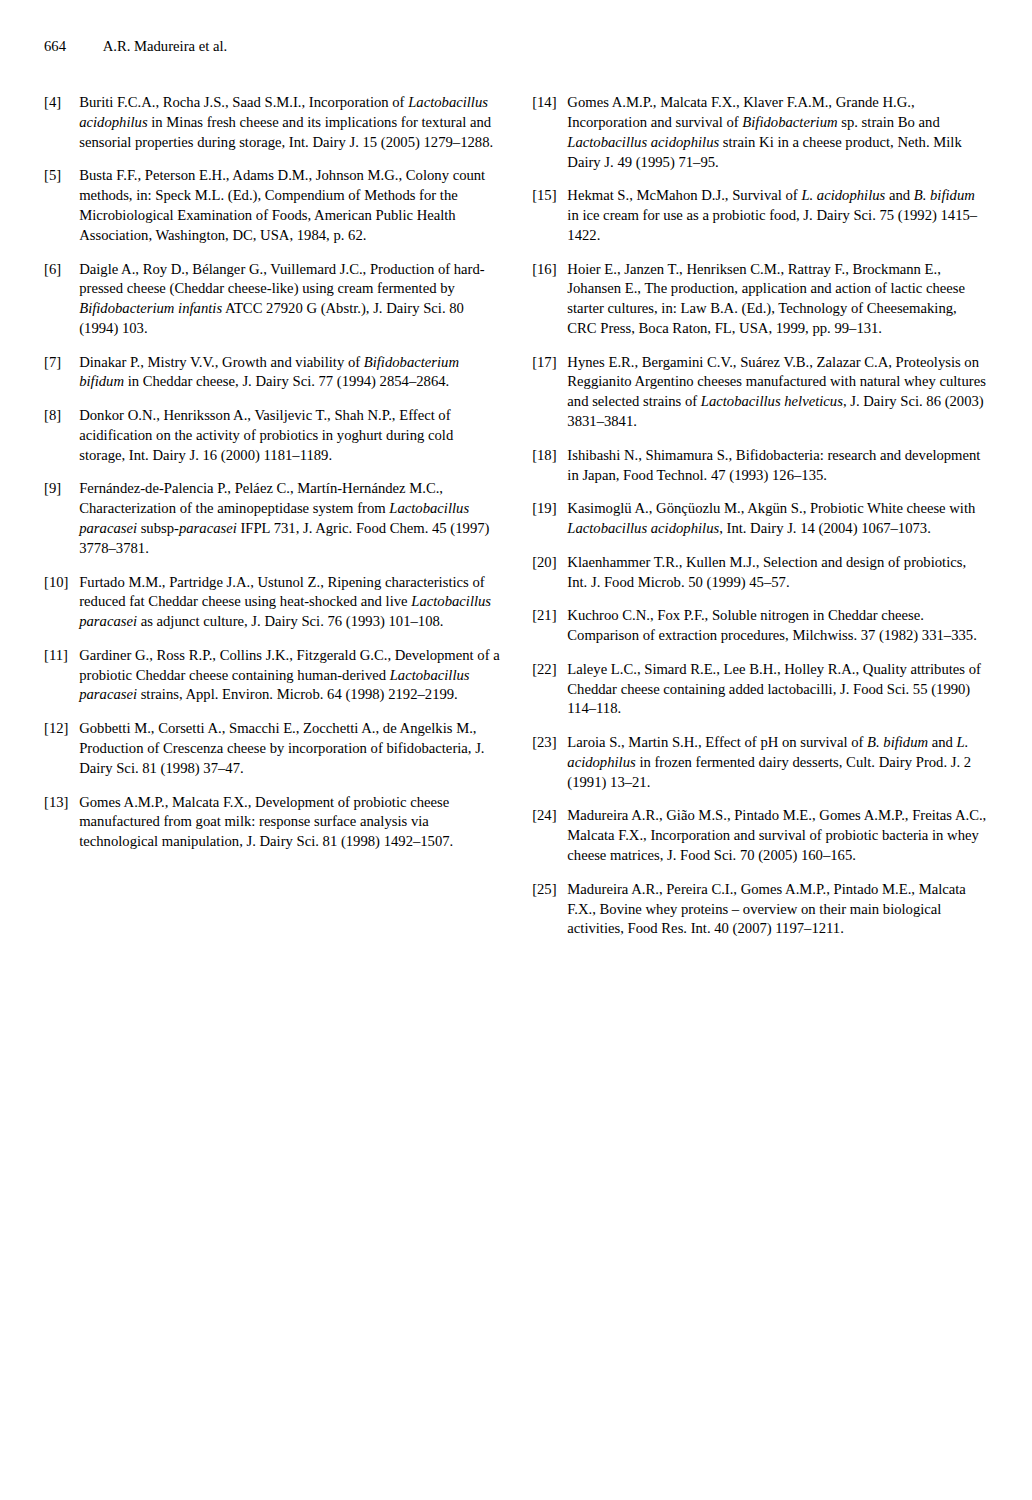664 A.R. Madureira et al.
[4] Buriti F.C.A., Rocha J.S., Saad S.M.I., Incorporation of Lactobacillus acidophilus in Minas fresh cheese and its implications for textural and sensorial properties during storage, Int. Dairy J. 15 (2005) 1279–1288.
[5] Busta F.F., Peterson E.H., Adams D.M., Johnson M.G., Colony count methods, in: Speck M.L. (Ed.), Compendium of Methods for the Microbiological Examination of Foods, American Public Health Association, Washington, DC, USA, 1984, p. 62.
[6] Daigle A., Roy D., Bélanger G., Vuillemard J.C., Production of hard-pressed cheese (Cheddar cheese-like) using cream fermented by Bifidobacterium infantis ATCC 27920 G (Abstr.), J. Dairy Sci. 80 (1994) 103.
[7] Dinakar P., Mistry V.V., Growth and viability of Bifidobacterium bifidum in Cheddar cheese, J. Dairy Sci. 77 (1994) 2854–2864.
[8] Donkor O.N., Henriksson A., Vasiljevic T., Shah N.P., Effect of acidification on the activity of probiotics in yoghurt during cold storage, Int. Dairy J. 16 (2000) 1181–1189.
[9] Fernández-de-Palencia P., Peláez C., Martín-Hernández M.C., Characterization of the aminopeptidase system from Lactobacillus paracasei subsp-paracasei IFPL 731, J. Agric. Food Chem. 45 (1997) 3778–3781.
[10] Furtado M.M., Partridge J.A., Ustunol Z., Ripening characteristics of reduced fat Cheddar cheese using heat-shocked and live Lactobacillus paracasei as adjunct culture, J. Dairy Sci. 76 (1993) 101–108.
[11] Gardiner G., Ross R.P., Collins J.K., Fitzgerald G.C., Development of a probiotic Cheddar cheese containing human-derived Lactobacillus paracasei strains, Appl. Environ. Microb. 64 (1998) 2192–2199.
[12] Gobbetti M., Corsetti A., Smacchi E., Zocchetti A., de Angelkis M., Production of Crescenza cheese by incorporation of bifidobacteria, J. Dairy Sci. 81 (1998) 37–47.
[13] Gomes A.M.P., Malcata F.X., Development of probiotic cheese manufactured from goat milk: response surface analysis via technological manipulation, J. Dairy Sci. 81 (1998) 1492–1507.
[14] Gomes A.M.P., Malcata F.X., Klaver F.A.M., Grande H.G., Incorporation and survival of Bifidobacterium sp. strain Bo and Lactobacillus acidophilus strain Ki in a cheese product, Neth. Milk Dairy J. 49 (1995) 71–95.
[15] Hekmat S., McMahon D.J., Survival of L. acidophilus and B. bifidum in ice cream for use as a probiotic food, J. Dairy Sci. 75 (1992) 1415–1422.
[16] Hoier E., Janzen T., Henriksen C.M., Rattray F., Brockmann E., Johansen E., The production, application and action of lactic cheese starter cultures, in: Law B.A. (Ed.), Technology of Cheesemaking, CRC Press, Boca Raton, FL, USA, 1999, pp. 99–131.
[17] Hynes E.R., Bergamini C.V., Suárez V.B., Zalazar C.A, Proteolysis on Reggianito Argentino cheeses manufactured with natural whey cultures and selected strains of Lactobacillus helveticus, J. Dairy Sci. 86 (2003) 3831–3841.
[18] Ishibashi N., Shimamura S., Bifidobacteria: research and development in Japan, Food Technol. 47 (1993) 126–135.
[19] Kasimoglü A., Gönçüozlu M., Akgün S., Probiotic White cheese with Lactobacillus acidophilus, Int. Dairy J. 14 (2004) 1067–1073.
[20] Klaenhammer T.R., Kullen M.J., Selection and design of probiotics, Int. J. Food Microb. 50 (1999) 45–57.
[21] Kuchroo C.N., Fox P.F., Soluble nitrogen in Cheddar cheese. Comparison of extraction procedures, Milchwiss. 37 (1982) 331–335.
[22] Laleye L.C., Simard R.E., Lee B.H., Holley R.A., Quality attributes of Cheddar cheese containing added lactobacilli, J. Food Sci. 55 (1990) 114–118.
[23] Laroia S., Martin S.H., Effect of pH on survival of B. bifidum and L. acidophilus in frozen fermented dairy desserts, Cult. Dairy Prod. J. 2 (1991) 13–21.
[24] Madureira A.R., Gião M.S., Pintado M.E., Gomes A.M.P., Freitas A.C., Malcata F.X., Incorporation and survival of probiotic bacteria in whey cheese matrices, J. Food Sci. 70 (2005) 160–165.
[25] Madureira A.R., Pereira C.I., Gomes A.M.P., Pintado M.E., Malcata F.X., Bovine whey proteins – overview on their main biological activities, Food Res. Int. 40 (2007) 1197–1211.